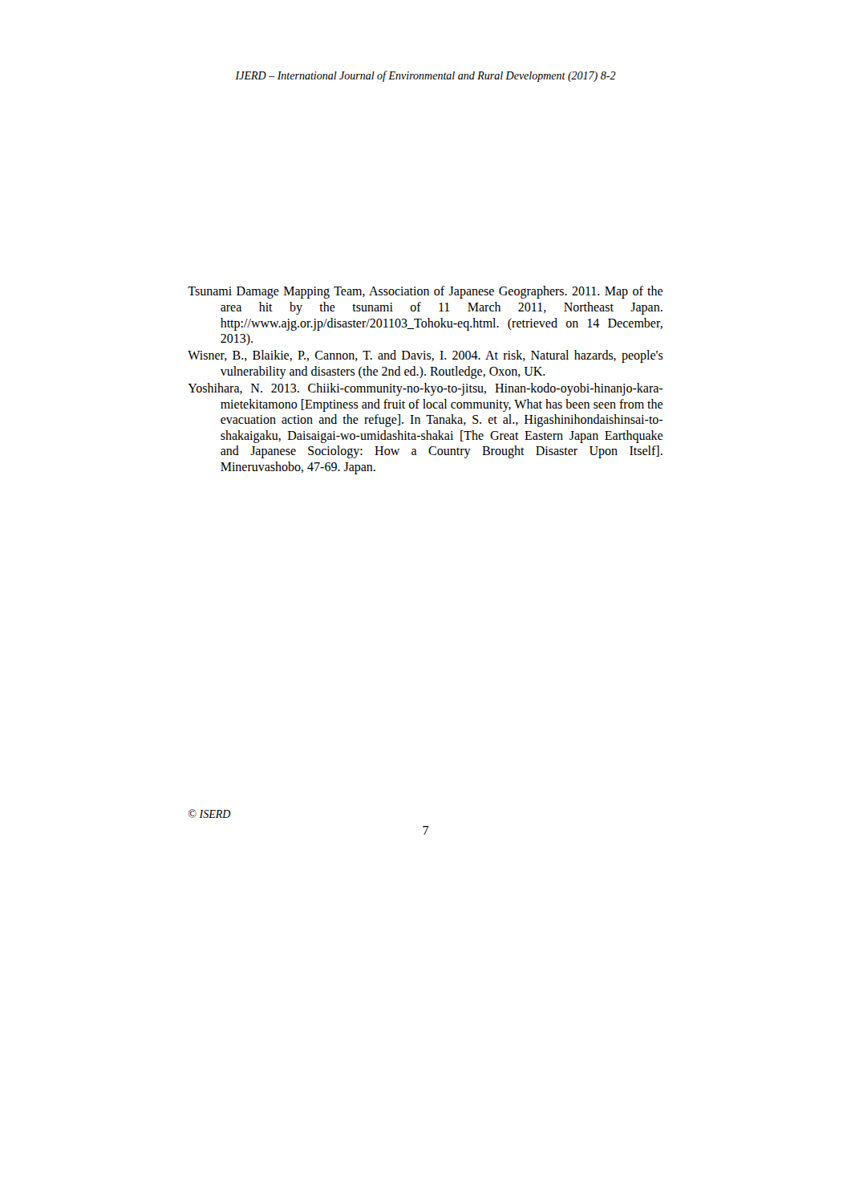IJERD – International Journal of Environmental and Rural Development (2017) 8-2
Tsunami Damage Mapping Team, Association of Japanese Geographers. 2011. Map of the area hit by the tsunami of 11 March 2011, Northeast Japan. http://www.ajg.or.jp/disaster/201103_Tohoku-eq.html. (retrieved on 14 December, 2013).
Wisner, B., Blaikie, P., Cannon, T. and Davis, I. 2004. At risk, Natural hazards, people's vulnerability and disasters (the 2nd ed.). Routledge, Oxon, UK.
Yoshihara, N. 2013. Chiiki-community-no-kyo-to-jitsu, Hinan-kodo-oyobi-hinanjo-kara-mietekitamono [Emptiness and fruit of local community, What has been seen from the evacuation action and the refuge]. In Tanaka, S. et al., Higashinihondaishinsai-to-shakaigaku, Daisaigai-wo-umidashita-shakai [The Great Eastern Japan Earthquake and Japanese Sociology: How a Country Brought Disaster Upon Itself]. Mineruvashobo, 47-69. Japan.
© ISERD
7